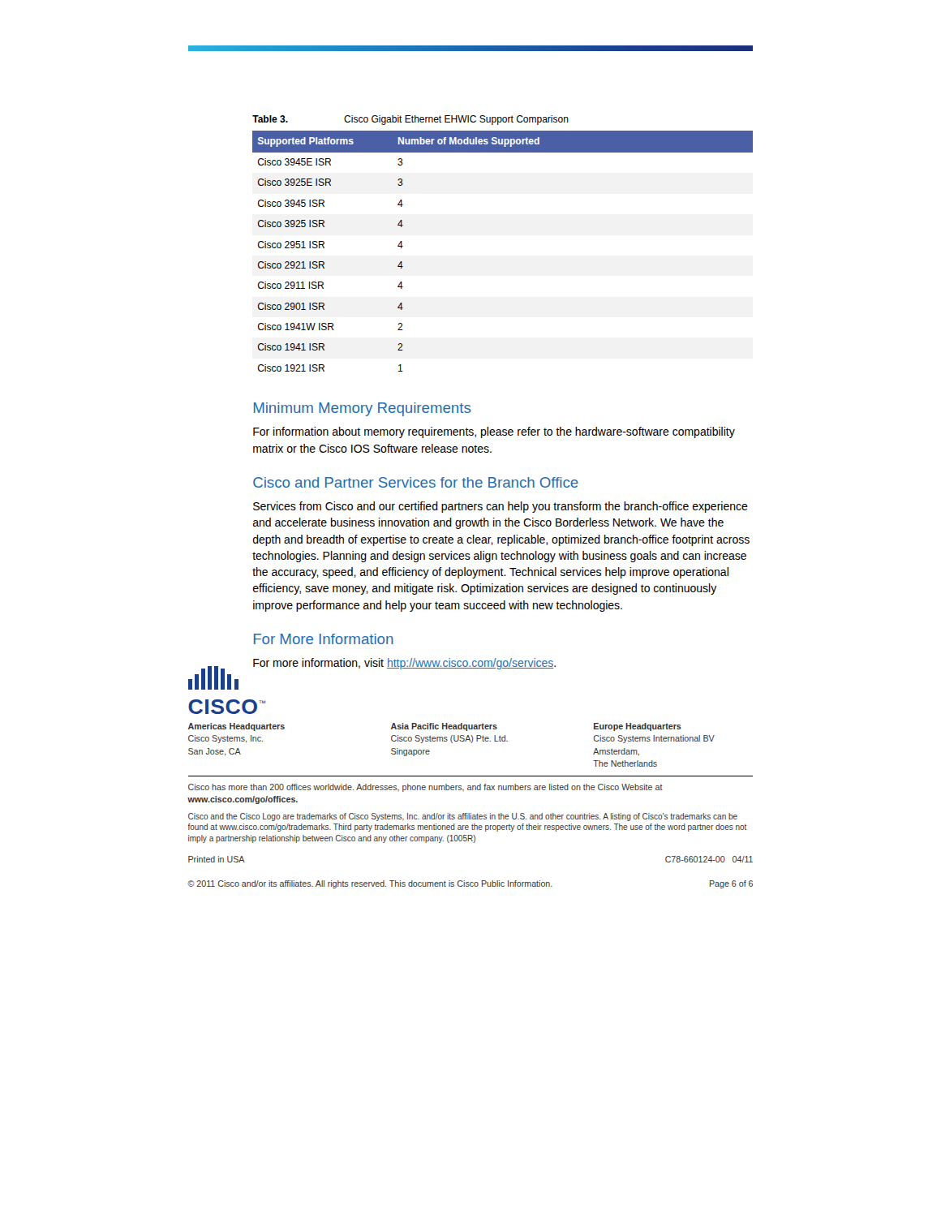Table 3. Cisco Gigabit Ethernet EHWIC Support Comparison
| Supported Platforms | Number of Modules Supported |
| --- | --- |
| Cisco 3945E ISR | 3 |
| Cisco 3925E ISR | 3 |
| Cisco 3945 ISR | 4 |
| Cisco 3925 ISR | 4 |
| Cisco 2951 ISR | 4 |
| Cisco 2921 ISR | 4 |
| Cisco 2911 ISR | 4 |
| Cisco 2901 ISR | 4 |
| Cisco 1941W ISR | 2 |
| Cisco 1941 ISR | 2 |
| Cisco 1921 ISR | 1 |
Minimum Memory Requirements
For information about memory requirements, please refer to the hardware-software compatibility matrix or the Cisco IOS Software release notes.
Cisco and Partner Services for the Branch Office
Services from Cisco and our certified partners can help you transform the branch-office experience and accelerate business innovation and growth in the Cisco Borderless Network. We have the depth and breadth of expertise to create a clear, replicable, optimized branch-office footprint across technologies. Planning and design services align technology with business goals and can increase the accuracy, speed, and efficiency of deployment. Technical services help improve operational efficiency, save money, and mitigate risk. Optimization services are designed to continuously improve performance and help your team succeed with new technologies.
For More Information
For more information, visit http://www.cisco.com/go/services.
CISCO™
Americas Headquarters
Cisco Systems, Inc.
San Jose, CA
Asia Pacific Headquarters
Cisco Systems (USA) Pte. Ltd.
Singapore
Europe Headquarters
Cisco Systems International BV Amsterdam,
The Netherlands
Cisco has more than 200 offices worldwide. Addresses, phone numbers, and fax numbers are listed on the Cisco Website at www.cisco.com/go/offices.
Cisco and the Cisco Logo are trademarks of Cisco Systems, Inc. and/or its affiliates in the U.S. and other countries. A listing of Cisco's trademarks can be found at www.cisco.com/go/trademarks. Third party trademarks mentioned are the property of their respective owners. The use of the word partner does not imply a partnership relationship between Cisco and any other company. (1005R)
Printed in USA C78-660124-00 04/11
© 2011 Cisco and/or its affiliates. All rights reserved. This document is Cisco Public Information. Page 6 of 6